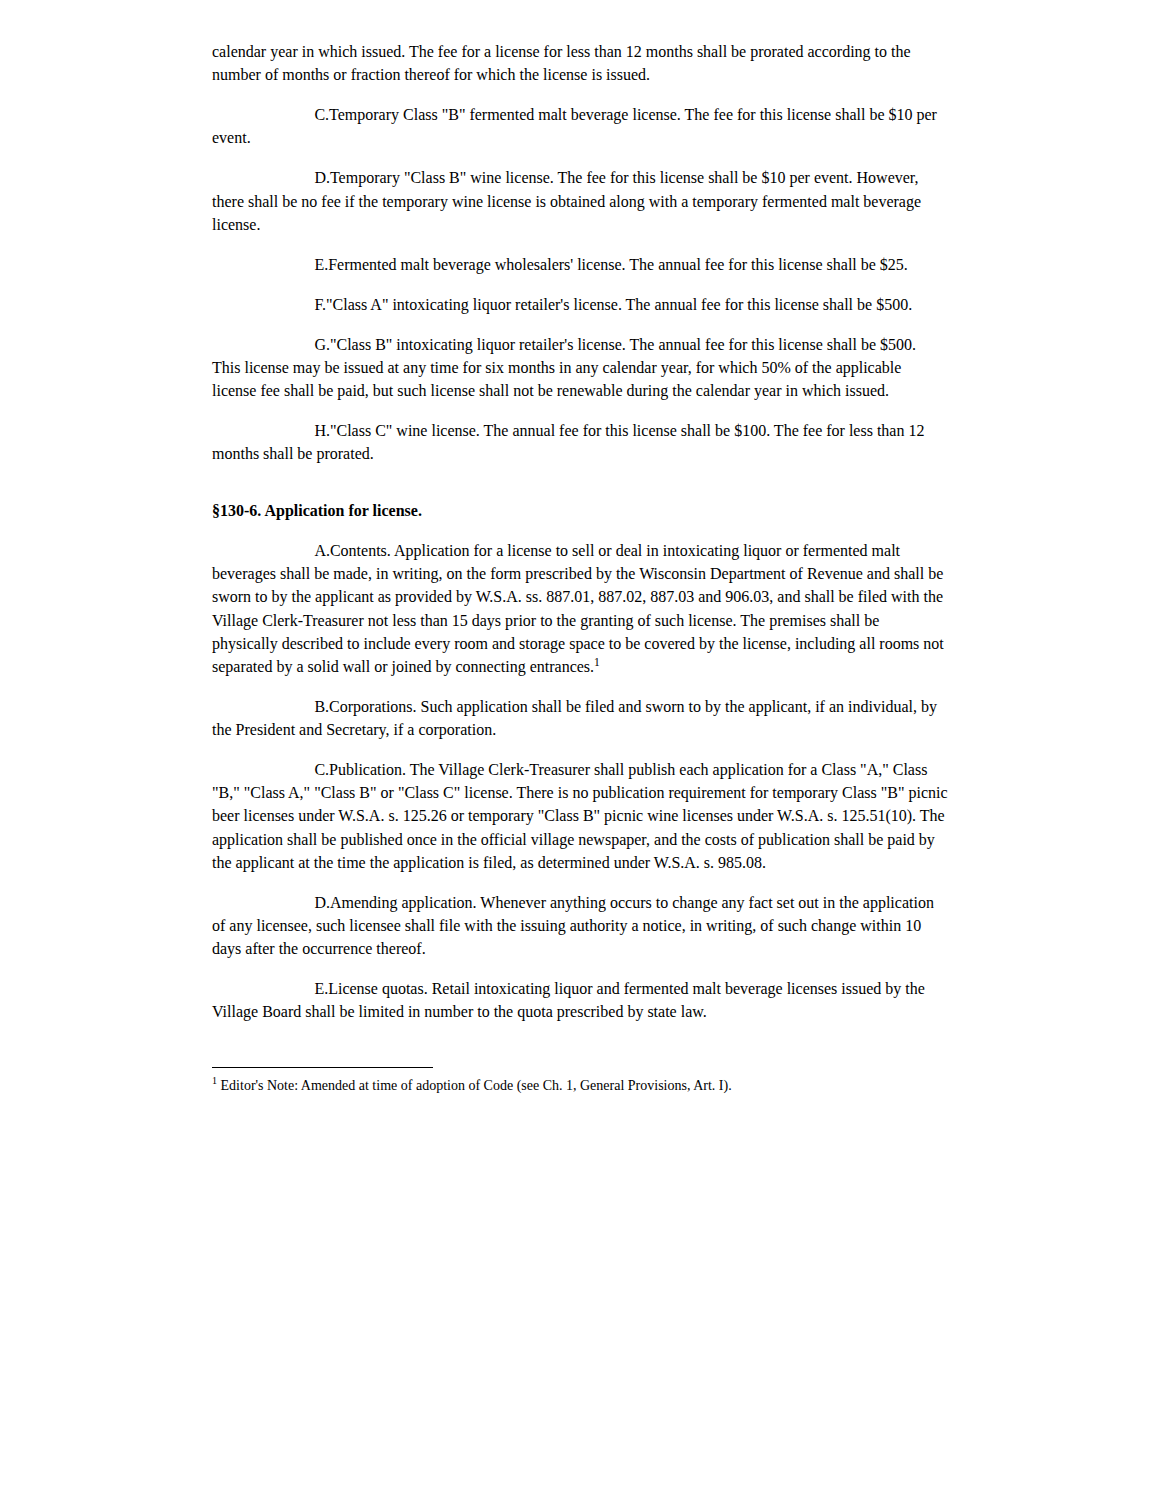calendar year in which issued. The fee for a license for less than 12 months shall be prorated according to the number of months or fraction thereof for which the license is issued.
C. Temporary Class "B" fermented malt beverage license. The fee for this license shall be $10 per event.
D. Temporary "Class B" wine license. The fee for this license shall be $10 per event. However, there shall be no fee if the temporary wine license is obtained along with a temporary fermented malt beverage license.
E. Fermented malt beverage wholesalers' license. The annual fee for this license shall be $25.
F."Class A" intoxicating liquor retailer's license. The annual fee for this license shall be $500.
G."Class B" intoxicating liquor retailer's license. The annual fee for this license shall be $500. This license may be issued at any time for six months in any calendar year, for which 50% of the applicable license fee shall be paid, but such license shall not be renewable during the calendar year in which issued.
H."Class C" wine license. The annual fee for this license shall be $100. The fee for less than 12 months shall be prorated.
§130-6. Application for license.
A. Contents. Application for a license to sell or deal in intoxicating liquor or fermented malt beverages shall be made, in writing, on the form prescribed by the Wisconsin Department of Revenue and shall be sworn to by the applicant as provided by W.S.A. ss. 887.01, 887.02, 887.03 and 906.03, and shall be filed with the Village Clerk-Treasurer not less than 15 days prior to the granting of such license. The premises shall be physically described to include every room and storage space to be covered by the license, including all rooms not separated by a solid wall or joined by connecting entrances.1
B. Corporations. Such application shall be filed and sworn to by the applicant, if an individual, by the President and Secretary, if a corporation.
C. Publication. The Village Clerk-Treasurer shall publish each application for a Class "A," Class "B," "Class A," "Class B" or "Class C" license. There is no publication requirement for temporary Class "B" picnic beer licenses under W.S.A. s. 125.26 or temporary "Class B" picnic wine licenses under W.S.A. s. 125.51(10). The application shall be published once in the official village newspaper, and the costs of publication shall be paid by the applicant at the time the application is filed, as determined under W.S.A. s. 985.08.
D. Amending application. Whenever anything occurs to change any fact set out in the application of any licensee, such licensee shall file with the issuing authority a notice, in writing, of such change within 10 days after the occurrence thereof.
E. License quotas. Retail intoxicating liquor and fermented malt beverage licenses issued by the Village Board shall be limited in number to the quota prescribed by state law.
1 Editor's Note: Amended at time of adoption of Code (see Ch. 1, General Provisions, Art. I).